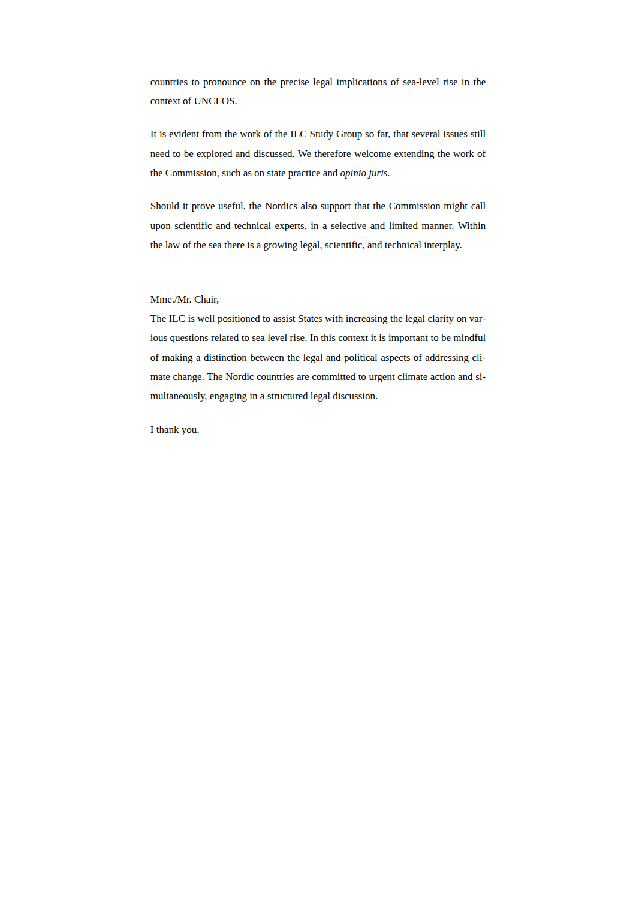countries to pronounce on the precise legal implications of sea-level rise in the context of UNCLOS.
It is evident from the work of the ILC Study Group so far, that several issues still need to be explored and discussed. We therefore welcome extending the work of the Commission, such as on state practice and opinio juris.
Should it prove useful, the Nordics also support that the Commission might call upon scientific and technical experts, in a selective and limited manner. Within the law of the sea there is a growing legal, scientific, and technical interplay.
Mme./Mr. Chair,
The ILC is well positioned to assist States with increasing the legal clarity on various questions related to sea level rise. In this context it is important to be mindful of making a distinction between the legal and political aspects of addressing climate change. The Nordic countries are committed to urgent climate action and simultaneously, engaging in a structured legal discussion.
I thank you.